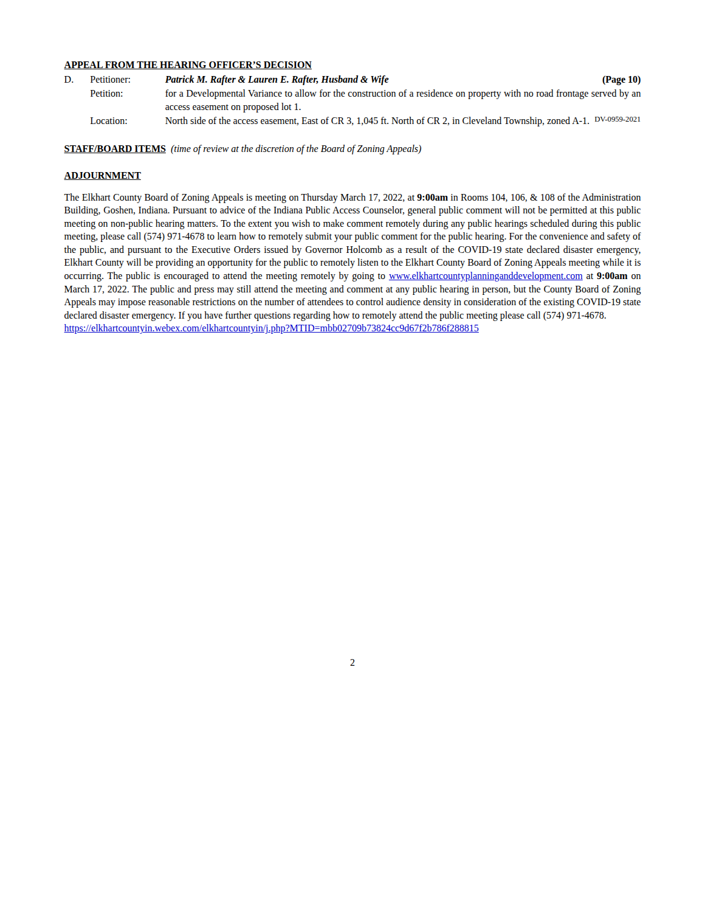APPEAL FROM THE HEARING OFFICER’S DECISION
| D. | Petitioner: | Patrick M. Rafter & Lauren E. Rafter, Husband & Wife (Page 10) |
| | Petition: | for a Developmental Variance to allow for the construction of a residence on property with no road frontage served by an access easement on proposed lot 1. |
| | Location: | North side of the access easement, East of CR 3, 1,045 ft. North of CR 2, in Cleveland Township, zoned A-1. DV-0959-2021 |
STAFF/BOARD ITEMS
(time of review at the discretion of the Board of Zoning Appeals)
ADJOURNMENT
The Elkhart County Board of Zoning Appeals is meeting on Thursday March 17, 2022, at 9:00am in Rooms 104, 106, & 108 of the Administration Building, Goshen, Indiana. Pursuant to advice of the Indiana Public Access Counselor, general public comment will not be permitted at this public meeting on non-public hearing matters. To the extent you wish to make comment remotely during any public hearings scheduled during this public meeting, please call (574) 971-4678 to learn how to remotely submit your public comment for the public hearing. For the convenience and safety of the public, and pursuant to the Executive Orders issued by Governor Holcomb as a result of the COVID-19 state declared disaster emergency, Elkhart County will be providing an opportunity for the public to remotely listen to the Elkhart County Board of Zoning Appeals meeting while it is occurring. The public is encouraged to attend the meeting remotely by going to www.elkhartcountyplanninganddevelopment.com at 9:00am on March 17, 2022. The public and press may still attend the meeting and comment at any public hearing in person, but the County Board of Zoning Appeals may impose reasonable restrictions on the number of attendees to control audience density in consideration of the existing COVID-19 state declared disaster emergency. If you have further questions regarding how to remotely attend the public meeting please call (574) 971-4678.
https://elkhartcountyin.webex.com/elkhartcountyin/j.php?MTID=mbb02709b73824cc9d67f2b786f288815
2